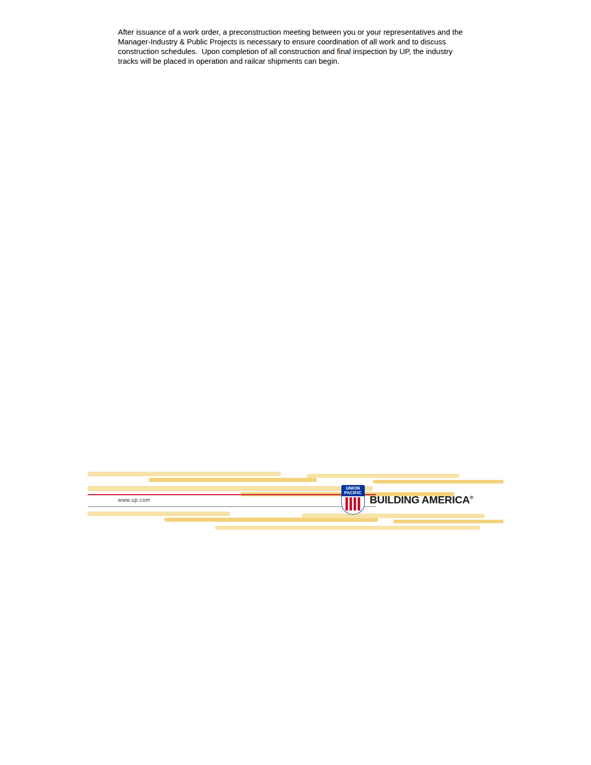After issuance of a work order, a preconstruction meeting between you or your representatives and the Manager-Industry & Public Projects is necessary to ensure coordination of all work and to discuss construction schedules. Upon completion of all construction and final inspection by UP, the industry tracks will be placed in operation and railcar shipments can begin.
www.up.com
UNION
PACIFIC
BUILDING AMERICA®